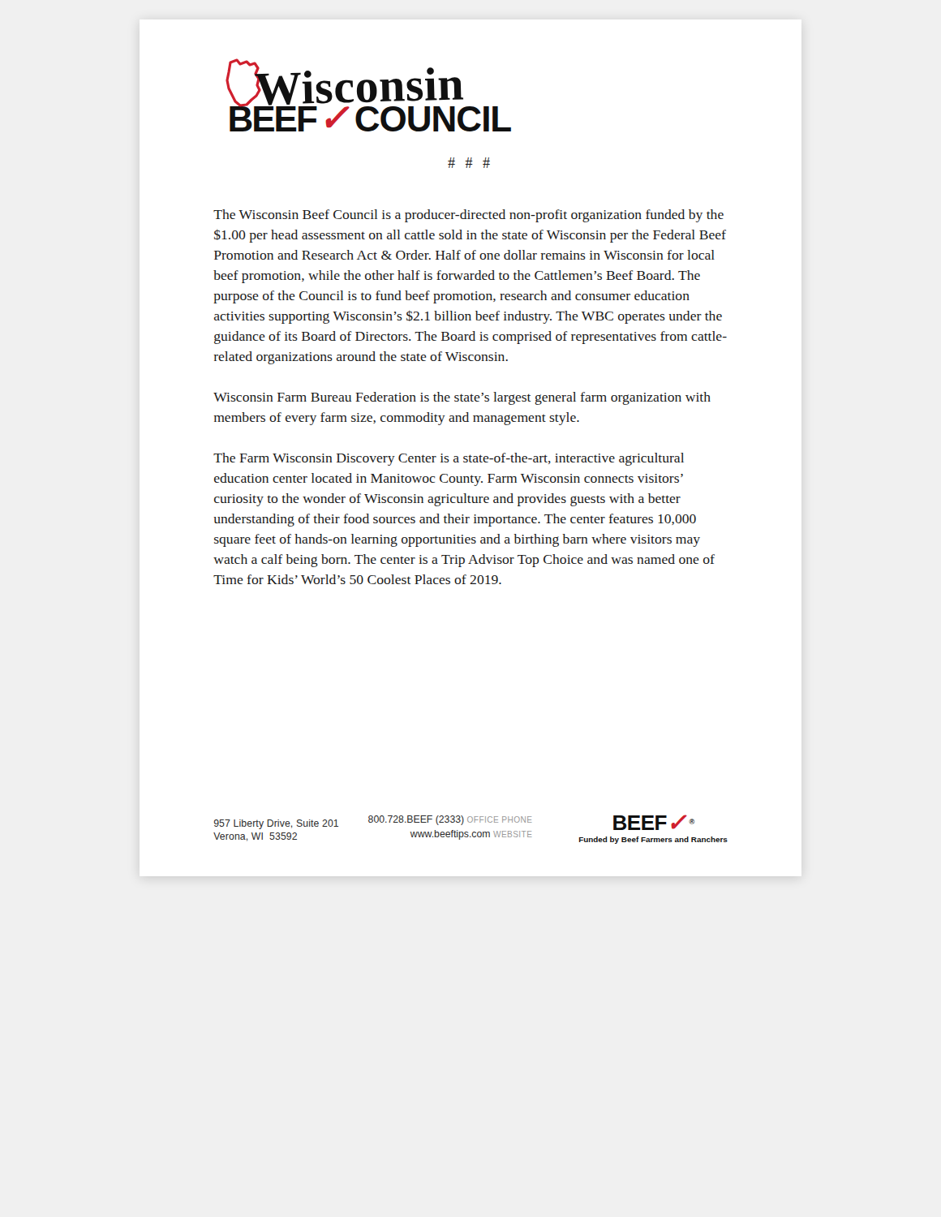Wisconsin BEEF✓COUNCIL
# # #
The Wisconsin Beef Council is a producer-directed non-profit organization funded by the $1.00 per head assessment on all cattle sold in the state of Wisconsin per the Federal Beef Promotion and Research Act & Order. Half of one dollar remains in Wisconsin for local beef promotion, while the other half is forwarded to the Cattlemen’s Beef Board. The purpose of the Council is to fund beef promotion, research and consumer education activities supporting Wisconsin’s $2.1 billion beef industry. The WBC operates under the guidance of its Board of Directors. The Board is comprised of representatives from cattle-related organizations around the state of Wisconsin.
Wisconsin Farm Bureau Federation is the state’s largest general farm organization with members of every farm size, commodity and management style.
The Farm Wisconsin Discovery Center is a state-of-the-art, interactive agricultural education center located in Manitowoc County. Farm Wisconsin connects visitors’ curiosity to the wonder of Wisconsin agriculture and provides guests with a better understanding of their food sources and their importance. The center features 10,000 square feet of hands-on learning opportunities and a birthing barn where visitors may watch a calf being born. The center is a Trip Advisor Top Choice and was named one of Time for Kids’ World’s 50 Coolest Places of 2019.
957 Liberty Drive, Suite 201
Verona, WI 53592
800.728.BEEF (2333) OFFICE PHONE
www.beeftips.com WEBSITE
BEEF✓®
Funded by Beef Farmers and Ranchers